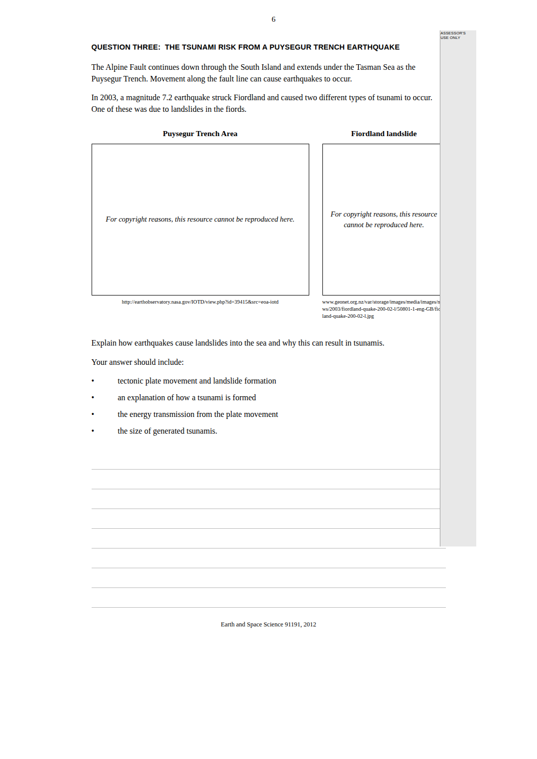ASSESSOR'S
USE ONLY
6
QUESTION THREE: THE TSUNAMI RISK FROM A PUYSEGUR TRENCH EARTHQUAKE
The Alpine Fault continues down through the South Island and extends under the Tasman Sea as the Puysegur Trench. Movement along the fault line can cause earthquakes to occur.
In 2003, a magnitude 7.2 earthquake struck Fiordland and caused two different types of tsunami to occur. One of these was due to landslides in the fiords.
Puysegur Trench Area
For copyright reasons, this resource cannot be reproduced here.
http://earthobservatory.nasa.gov/IOTD/view.php?id=39415&src=eoa-iotd
Fiordland landslide
For copyright reasons, this resource cannot be reproduced here.
www.geonet.org.nz/var/storage/images/media/images/news/2003/fiordland-quake-200-02-l/50801-1-eng-GB/fiordland-quake-200-02-l.jpg
Explain how earthquakes cause landslides into the sea and why this can result in tsunamis.
Your answer should include:
tectonic plate movement and landslide formation
an explanation of how a tsunami is formed
the energy transmission from the plate movement
the size of generated tsunamis.
Earth and Space Science 91191, 2012